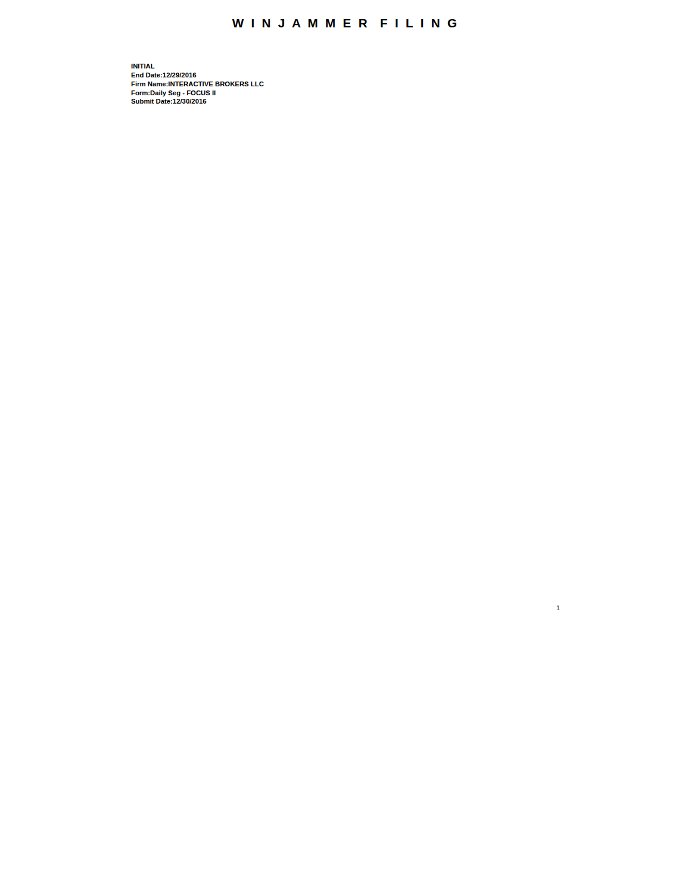W I N J A M M E R F I L I N G
INITIAL
End Date:12/29/2016
Firm Name:INTERACTIVE BROKERS LLC
Form:Daily Seg - FOCUS II
Submit Date:12/30/2016
1